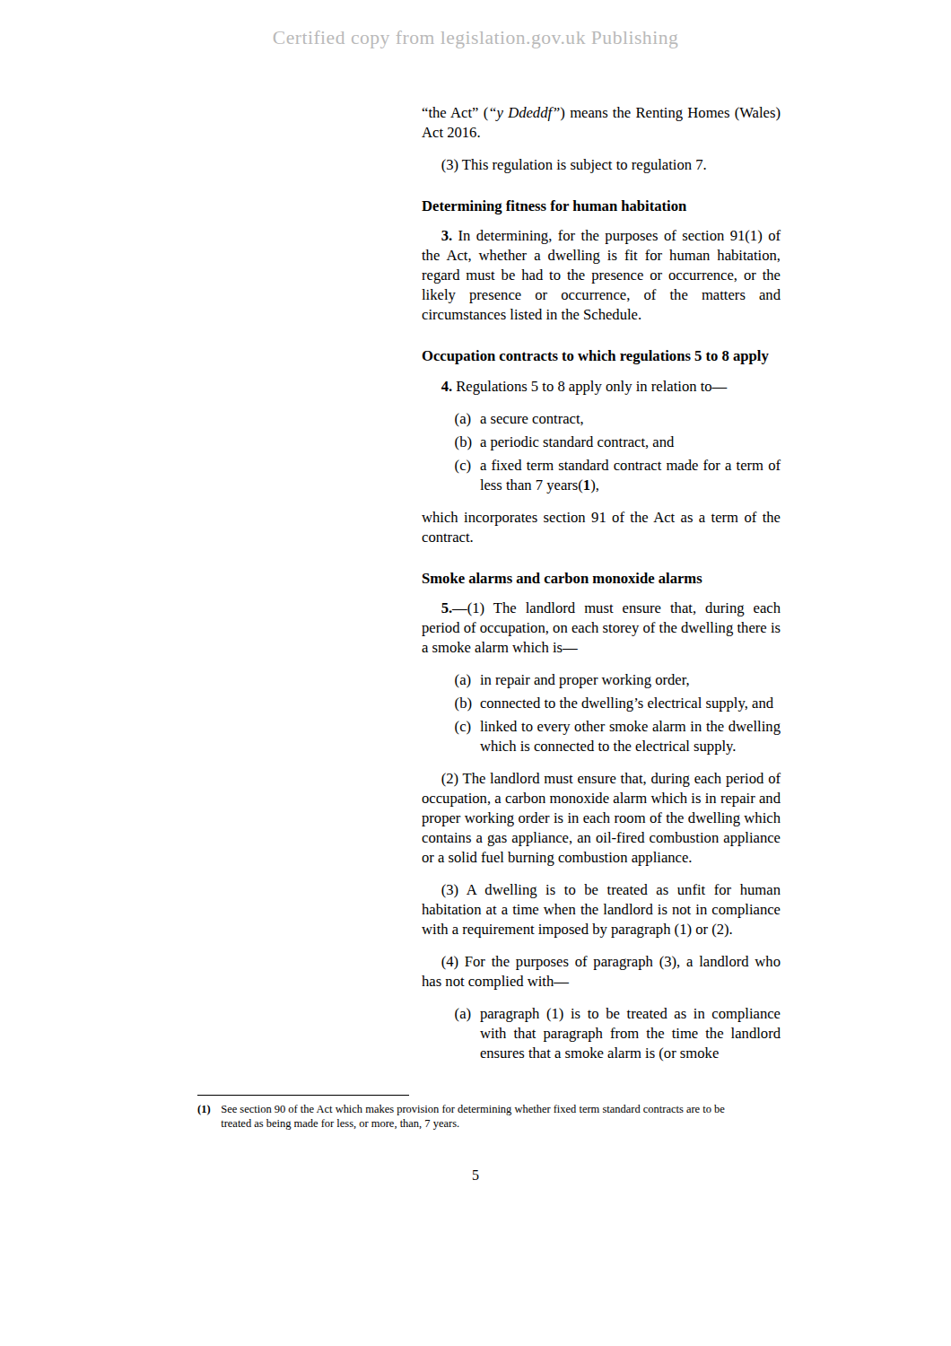Certified copy from legislation.gov.uk Publishing
“the Act” (“y Ddeddf”) means the Renting Homes (Wales) Act 2016.
(3) This regulation is subject to regulation 7.
Determining fitness for human habitation
3. In determining, for the purposes of section 91(1) of the Act, whether a dwelling is fit for human habitation, regard must be had to the presence or occurrence, or the likely presence or occurrence, of the matters and circumstances listed in the Schedule.
Occupation contracts to which regulations 5 to 8 apply
4. Regulations 5 to 8 apply only in relation to—
(a) a secure contract,
(b) a periodic standard contract, and
(c) a fixed term standard contract made for a term of less than 7 years(1),
which incorporates section 91 of the Act as a term of the contract.
Smoke alarms and carbon monoxide alarms
5.—(1) The landlord must ensure that, during each period of occupation, on each storey of the dwelling there is a smoke alarm which is—
(a) in repair and proper working order,
(b) connected to the dwelling’s electrical supply, and
(c) linked to every other smoke alarm in the dwelling which is connected to the electrical supply.
(2) The landlord must ensure that, during each period of occupation, a carbon monoxide alarm which is in repair and proper working order is in each room of the dwelling which contains a gas appliance, an oil-fired combustion appliance or a solid fuel burning combustion appliance.
(3) A dwelling is to be treated as unfit for human habitation at a time when the landlord is not in compliance with a requirement imposed by paragraph (1) or (2).
(4) For the purposes of paragraph (3), a landlord who has not complied with—
(a) paragraph (1) is to be treated as in compliance with that paragraph from the time the landlord ensures that a smoke alarm is (or smoke
(1) See section 90 of the Act which makes provision for determining whether fixed term standard contracts are to be treated as being made for less, or more, than, 7 years.
5